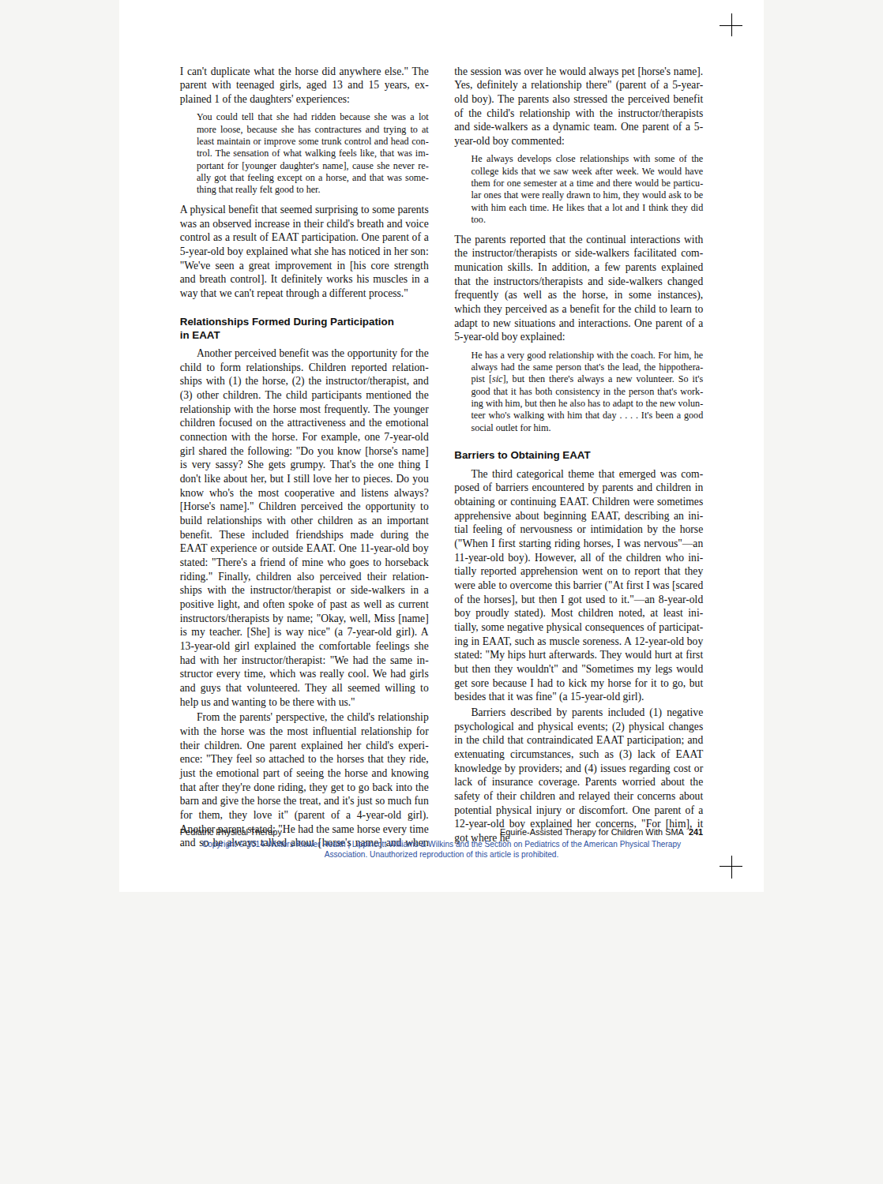I can't duplicate what the horse did anywhere else." The parent with teenaged girls, aged 13 and 15 years, explained 1 of the daughters' experiences:
You could tell that she had ridden because she was a lot more loose, because she has contractures and trying to at least maintain or improve some trunk control and head control. The sensation of what walking feels like, that was important for [younger daughter's name], cause she never really got that feeling except on a horse, and that was something that really felt good to her.
A physical benefit that seemed surprising to some parents was an observed increase in their child's breath and voice control as a result of EAAT participation. One parent of a 5-year-old boy explained what she has noticed in her son: "We've seen a great improvement in [his core strength and breath control]. It definitely works his muscles in a way that we can't repeat through a different process."
Relationships Formed During Participation
in EAAT
Another perceived benefit was the opportunity for the child to form relationships. Children reported relationships with (1) the horse, (2) the instructor/therapist, and (3) other children. The child participants mentioned the relationship with the horse most frequently. The younger children focused on the attractiveness and the emotional connection with the horse. For example, one 7-year-old girl shared the following: "Do you know [horse's name] is very sassy? She gets grumpy. That's the one thing I don't like about her, but I still love her to pieces. Do you know who's the most cooperative and listens always? [Horse's name]." Children perceived the opportunity to build relationships with other children as an important benefit. These included friendships made during the EAAT experience or outside EAAT. One 11-year-old boy stated: "There's a friend of mine who goes to horseback riding." Finally, children also perceived their relationships with the instructor/therapist or side-walkers in a positive light, and often spoke of past as well as current instructors/therapists by name; "Okay, well, Miss [name] is my teacher. [She] is way nice" (a 7-year-old girl). A 13-year-old girl explained the comfortable feelings she had with her instructor/therapist: "We had the same instructor every time, which was really cool. We had girls and guys that volunteered. They all seemed willing to help us and wanting to be there with us."
From the parents' perspective, the child's relationship with the horse was the most influential relationship for their children. One parent explained her child's experience: "They feel so attached to the horses that they ride, just the emotional part of seeing the horse and knowing that after they're done riding, they get to go back into the barn and give the horse the treat, and it's just so much fun for them, they love it" (parent of a 4-year-old girl). Another parent stated: "He had the same horse every time and so he always talked about [horse's name] and when the session was over he would always pet [horse's name]. Yes, definitely a relationship there" (parent of a 5-year-old boy). The parents also stressed the perceived benefit of the child's relationship with the instructor/therapists and side-walkers as a dynamic team. One parent of a 5-year-old boy commented:
He always develops close relationships with some of the college kids that we saw week after week. We would have them for one semester at a time and there would be particular ones that were really drawn to him, they would ask to be with him each time. He likes that a lot and I think they did too.
The parents reported that the continual interactions with the instructor/therapists or side-walkers facilitated communication skills. In addition, a few parents explained that the instructors/therapists and side-walkers changed frequently (as well as the horse, in some instances), which they perceived as a benefit for the child to learn to adapt to new situations and interactions. One parent of a 5-year-old boy explained:
He has a very good relationship with the coach. For him, he always had the same person that's the lead, the hippotherapist [sic], but then there's always a new volunteer. So it's good that it has both consistency in the person that's working with him, but then he also has to adapt to the new volunteer who's walking with him that day . . . . It's been a good social outlet for him.
Barriers to Obtaining EAAT
The third categorical theme that emerged was composed of barriers encountered by parents and children in obtaining or continuing EAAT. Children were sometimes apprehensive about beginning EAAT, describing an initial feeling of nervousness or intimidation by the horse ("When I first starting riding horses, I was nervous"—an 11-year-old boy). However, all of the children who initially reported apprehension went on to report that they were able to overcome this barrier ("At first I was [scared of the horses], but then I got used to it."—an 8-year-old boy proudly stated). Most children noted, at least initially, some negative physical consequences of participating in EAAT, such as muscle soreness. A 12-year-old boy stated: "My hips hurt afterwards. They would hurt at first but then they wouldn't" and "Sometimes my legs would get sore because I had to kick my horse for it to go, but besides that it was fine" (a 15-year-old girl).
Barriers described by parents included (1) negative psychological and physical events; (2) physical changes in the child that contraindicated EAAT participation; and extenuating circumstances, such as (3) lack of EAAT knowledge by providers; and (4) issues regarding cost or lack of insurance coverage. Parents worried about the safety of their children and relayed their concerns about potential physical injury or discomfort. One parent of a 12-year-old boy explained her concerns, "For [him], it got where he
Pediatric Physical Therapy Equine-Assisted Therapy for Children With SMA 241
Copyright © 2014 Wolters Kluwer Health | Lippincott Williams & Wilkins and the Section on Pediatrics of the American Physical Therapy Association. Unauthorized reproduction of this article is prohibited.